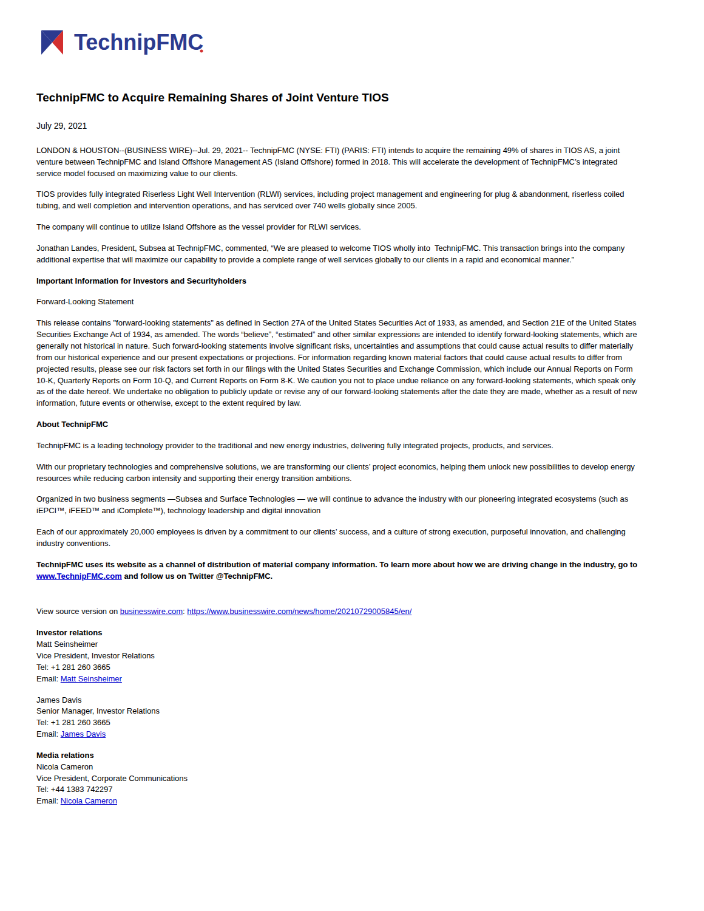TechnipFMC
TechnipFMC to Acquire Remaining Shares of Joint Venture TIOS
July 29, 2021
LONDON & HOUSTON--(BUSINESS WIRE)--Jul. 29, 2021-- TechnipFMC (NYSE: FTI) (PARIS: FTI) intends to acquire the remaining 49% of shares in TIOS AS, a joint venture between TechnipFMC and Island Offshore Management AS (Island Offshore) formed in 2018. This will accelerate the development of TechnipFMC’s integrated service model focused on maximizing value to our clients.
TIOS provides fully integrated Riserless Light Well Intervention (RLWI) services, including project management and engineering for plug & abandonment, riserless coiled tubing, and well completion and intervention operations, and has serviced over 740 wells globally since 2005.
The company will continue to utilize Island Offshore as the vessel provider for RLWI services.
Jonathan Landes, President, Subsea at TechnipFMC, commented, “We are pleased to welcome TIOS wholly into TechnipFMC. This transaction brings into the company additional expertise that will maximize our capability to provide a complete range of well services globally to our clients in a rapid and economical manner.”
Important Information for Investors and Securityholders
Forward-Looking Statement
This release contains "forward-looking statements" as defined in Section 27A of the United States Securities Act of 1933, as amended, and Section 21E of the United States Securities Exchange Act of 1934, as amended. The words “believe”, “estimated” and other similar expressions are intended to identify forward-looking statements, which are generally not historical in nature. Such forward-looking statements involve significant risks, uncertainties and assumptions that could cause actual results to differ materially from our historical experience and our present expectations or projections. For information regarding known material factors that could cause actual results to differ from projected results, please see our risk factors set forth in our filings with the United States Securities and Exchange Commission, which include our Annual Reports on Form 10-K, Quarterly Reports on Form 10-Q, and Current Reports on Form 8-K. We caution you not to place undue reliance on any forward-looking statements, which speak only as of the date hereof. We undertake no obligation to publicly update or revise any of our forward-looking statements after the date they are made, whether as a result of new information, future events or otherwise, except to the extent required by law.
About TechnipFMC
TechnipFMC is a leading technology provider to the traditional and new energy industries, delivering fully integrated projects, products, and services.
With our proprietary technologies and comprehensive solutions, we are transforming our clients’ project economics, helping them unlock new possibilities to develop energy resources while reducing carbon intensity and supporting their energy transition ambitions.
Organized in two business segments —Subsea and Surface Technologies — we will continue to advance the industry with our pioneering integrated ecosystems (such as iEPCI™, iFEED™ and iComplete™), technology leadership and digital innovation
Each of our approximately 20,000 employees is driven by a commitment to our clients’ success, and a culture of strong execution, purposeful innovation, and challenging industry conventions.
TechnipFMC uses its website as a channel of distribution of material company information. To learn more about how we are driving change in the industry, go to www.TechnipFMC.com and follow us on Twitter @TechnipFMC.
View source version on businesswire.com: https://www.businesswire.com/news/home/20210729005845/en/
Investor relations
Matt Seinsheimer
Vice President, Investor Relations
Tel: +1 281 260 3665
Email: Matt Seinsheimer
James Davis
Senior Manager, Investor Relations
Tel: +1 281 260 3665
Email: James Davis
Media relations
Nicola Cameron
Vice President, Corporate Communications
Tel: +44 1383 742297
Email: Nicola Cameron